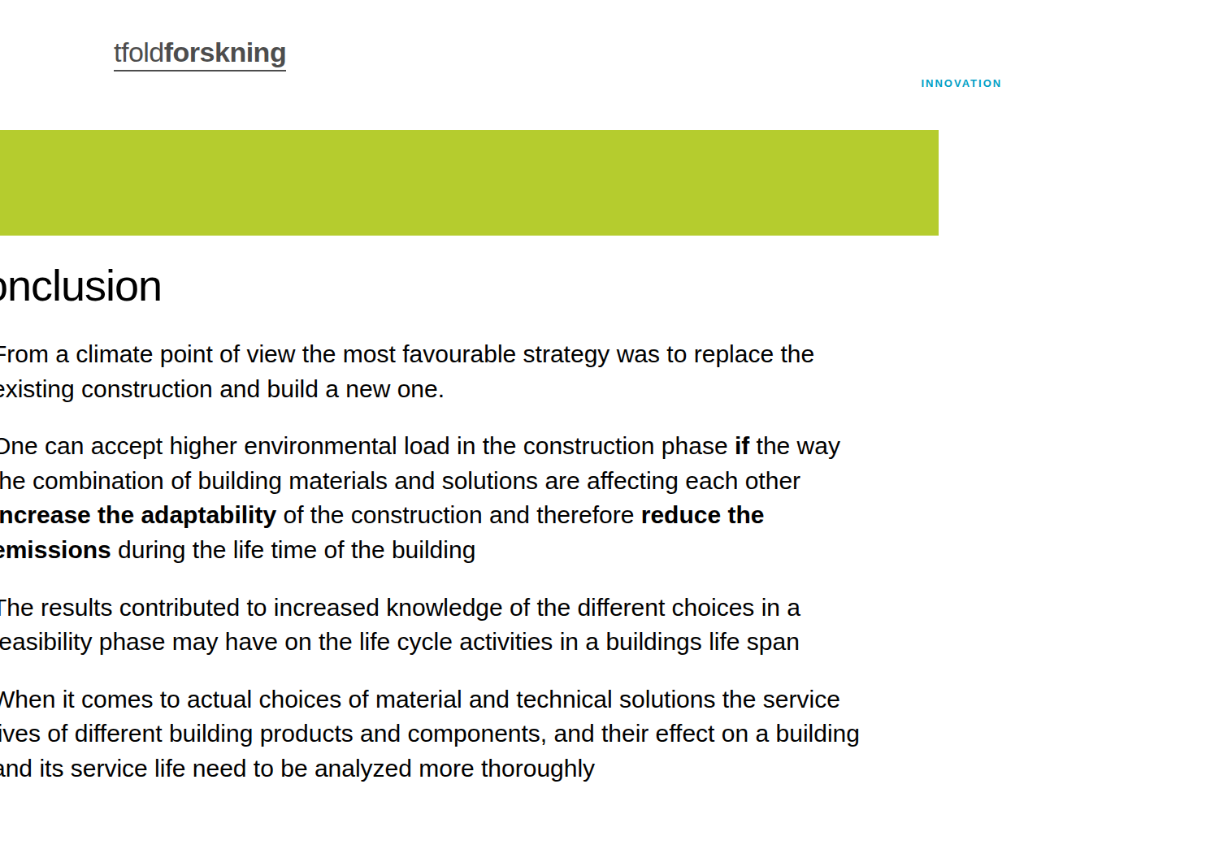tfoldforskning
SUSTAINABLE INNOVATION
onclusion
From a climate point of view the most favourable strategy was to replace the existing construction and build a new one.
One can accept higher environmental load in the construction phase if the way the combination of building materials and solutions are affecting each other increase the adaptability of the construction and therefore reduce the emissions during the life time of the building
The results contributed to increased knowledge of the different choices in a feasibility phase may have on the life cycle activities in a buildings life span
When it comes to actual choices of material and technical solutions the service lives of different building products and components, and their effect on a building and its service life need to be analyzed more thoroughly